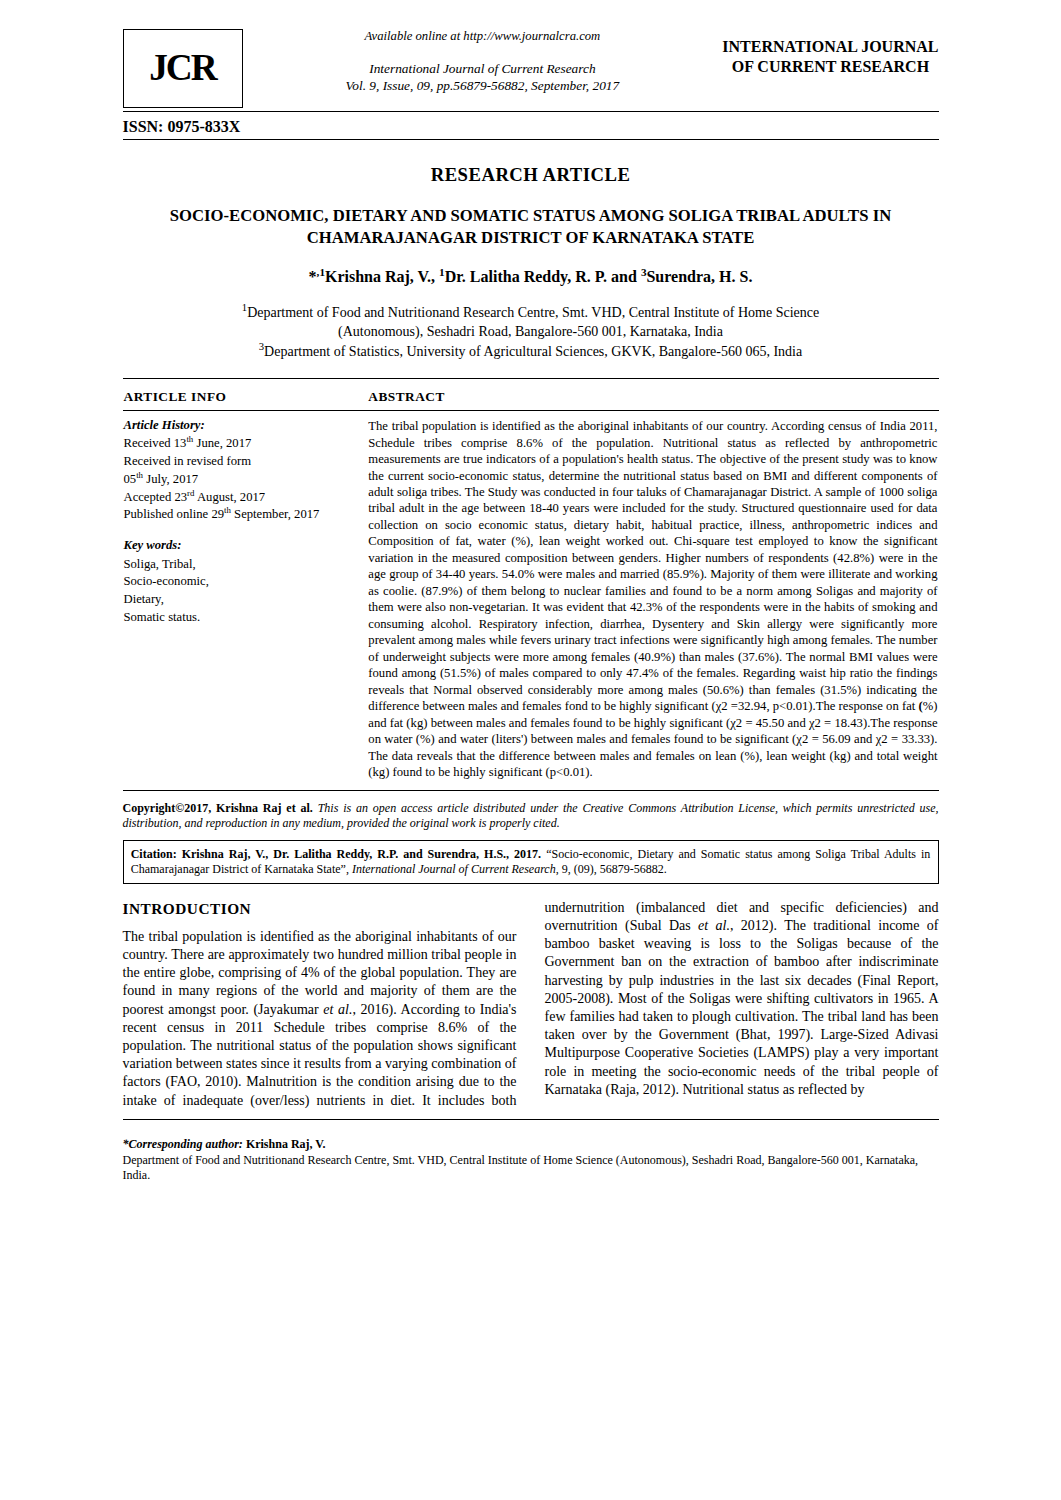JCR
Available online at http://www.journalcra.com
International Journal of Current Research
Vol. 9, Issue, 09, pp.56879-56882, September, 2017
INTERNATIONAL JOURNAL
OF CURRENT RESEARCH
ISSN: 0975-833X
RESEARCH ARTICLE
Socio-economic, Dietary and Somatic status among Soliga Tribal Adults in Chamarajanagar District of Karnataka State
*,1Krishna Raj, V., 1Dr. Lalitha Reddy, R. P. and 3Surendra, H. S.
1Department of Food and Nutritionand Research Centre, Smt. VHD, Central Institute of Home Science
(Autonomous), Seshadri Road, Bangalore-560 001, Karnataka, India
3Department of Statistics, University of Agricultural Sciences, GKVK, Bangalore-560 065, India
| ARTICLE INFO | ABSTRACT |
| --- | --- |
| Article History: Received 13 th June, 2017 Received in revised form 05 th July, 2017 Accepted 23 rd August, 2017 Published online 29 th September, 2017 Key words: Soliga, Tribal, Socio-economic, Dietary, Somatic status. | The tribal population is identified as the aboriginal inhabitants of our country. According census of India 2011, Schedule tribes comprise 8.6% of the population. Nutritional status as reflected by anthropometric measurements are true indicators of a population's health status. The objective of the present study was to know the current socio-economic status, determine the nutritional status based on BMI and different components of adult soliga tribes. The Study was conducted in four taluks of Chamarajanagar District. A sample of 1000 soliga tribal adult in the age between 18-40 years were included for the study. Structured questionnaire used for data collection on socio economic status, dietary habit, habitual practice, illness, anthropometric indices and Composition of fat, water (%), lean weight worked out. Chi-square test employed to know the significant variation in the measured composition between genders. Higher numbers of respondents (42.8%) were in the age group of 34-40 years. 54.0% were males and married (85.9%). Majority of them were illiterate and working as coolie. (87.9%) of them belong to nuclear families and found to be a norm among Soligas and majority of them were also non-vegetarian. It was evident that 42.3% of the respondents were in the habits of smoking and consuming alcohol. Respiratory infection, diarrhea, Dysentery and Skin allergy were significantly more prevalent among males while fevers urinary tract infections were significantly high among females. The number of underweight subjects were more among females (40.9%) than males (37.6%). The normal BMI values were found among (51.5%) of males compared to only 47.4% of the females. Regarding waist hip ratio the findings reveals that Normal observed considerably more among males (50.6%) than females (31.5%) indicating the difference between males and females fond to be highly significant (χ2 =32.94, p<0.01).The response on fat ( %) and fat (kg) between males and females found to be highly significant (χ2 = 45.50 and χ2 = 18.43).The response on water (%) and water (liters') between males and females found to be significant (χ2 = 56.09 and χ2 = 33.33). The data reveals that the difference between males and females on lean (%), lean weight (kg) and total weight (kg) found to be highly significant (p<0.01). |
Copyright©2017, Krishna Raj et al. This is an open access article distributed under the Creative Commons Attribution License, which permits unrestricted use, distribution, and reproduction in any medium, provided the original work is properly cited.
Citation: Krishna Raj, V., Dr. Lalitha Reddy, R.P. and Surendra, H.S., 2017. “Socio-economic, Dietary and Somatic status among Soliga Tribal Adults in Chamarajanagar District of Karnataka State”, International Journal of Current Research, 9, (09), 56879-56882.
INTRODUCTION
The tribal population is identified as the aboriginal inhabitants of our country. There are approximately two hundred million tribal people in the entire globe, comprising of 4% of the global population. They are found in many regions of the world and majority of them are the poorest amongst poor. (Jayakumar et al., 2016). According to India's recent census in 2011 Schedule tribes comprise 8.6% of the population. The nutritional status of the population shows significant variation between states since it results from a varying combination of factors (FAO, 2010). Malnutrition is the condition arising due to the intake of inadequate (over/less) nutrients in diet. It includes both undernutrition (imbalanced diet and specific deficiencies) and overnutrition (Subal Das et al., 2012). The traditional income of bamboo basket weaving is loss to the Soligas because of the Government ban on the extraction of bamboo after indiscriminate harvesting by pulp industries in the last six decades (Final Report, 2005-2008). Most of the Soligas were shifting cultivators in 1965. A few families had taken to plough cultivation. The tribal land has been taken over by the Government (Bhat, 1997). Large-Sized Adivasi Multipurpose Cooperative Societies (LAMPS) play a very important role in meeting the socio-economic needs of the tribal people of Karnataka (Raja, 2012). Nutritional status as reflected by
*Corresponding author: Krishna Raj, V.
Department of Food and Nutritionand Research Centre, Smt. VHD, Central Institute of Home Science (Autonomous), Seshadri Road, Bangalore-560 001, Karnataka, India.